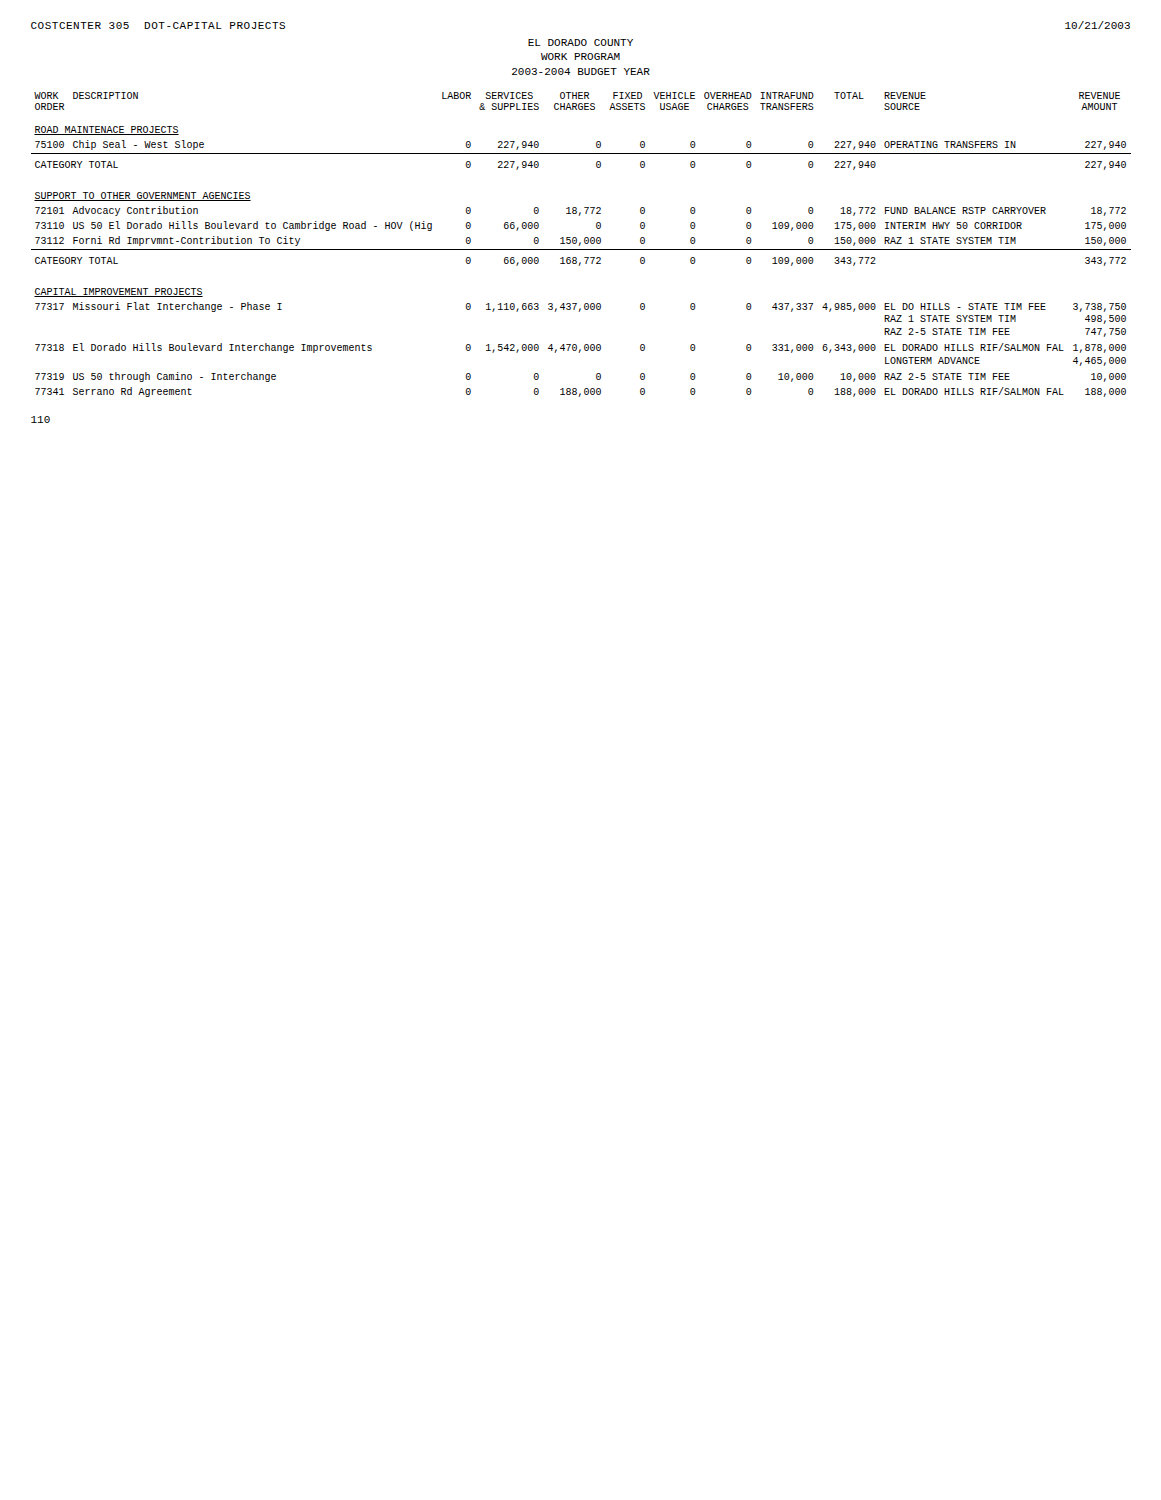COSTCENTER 305 DOT-CAPITAL PROJECTS
10/21/2003
EL DORADO COUNTY
WORK PROGRAM
2003-2004 BUDGET YEAR
| WORK ORDER | DESCRIPTION | LABOR | SERVICES & SUPPLIES | OTHER CHARGES | FIXED ASSETS | VEHICLE USAGE | OVERHEAD CHARGES | INTRAFUND TRANSFERS | TOTAL | REVENUE SOURCE | REVENUE AMOUNT |
| --- | --- | --- | --- | --- | --- | --- | --- | --- | --- | --- | --- |
| ROAD MAINTENACE PROJECTS |
| 75100 | Chip Seal - West Slope | 0 | 227,940 | 0 | 0 | 0 | 0 | 0 | 227,940 | OPERATING TRANSFERS IN | 227,940 |
| CATEGORY TOTAL | 0 | 227,940 | 0 | 0 | 0 | 0 | 0 | 227,940 | | 227,940 |
| SUPPORT TO OTHER GOVERNMENT AGENCIES |
| 72101 | Advocacy Contribution | 0 | 0 | 18,772 | 0 | 0 | 0 | 0 | 18,772 | FUND BALANCE RSTP CARRYOVER | 18,772 |
| 73110 | US 50 El Dorado Hills Boulevard to Cambridge Road - HOV (Hig | 0 | 66,000 | 0 | 0 | 0 | 0 | 109,000 | 175,000 | INTERIM HWY 50 CORRIDOR | 175,000 |
| 73112 | Forni Rd Imprvmnt-Contribution To City | 0 | 0 | 150,000 | 0 | 0 | 0 | 0 | 150,000 | RAZ 1 STATE SYSTEM TIM | 150,000 |
| CATEGORY TOTAL | 0 | 66,000 | 168,772 | 0 | 0 | 0 | 109,000 | 343,772 | | 343,772 |
| CAPITAL IMPROVEMENT PROJECTS |
| 77317 | Missouri Flat Interchange - Phase I | 0 | 1,110,663 | 3,437,000 | 0 | 0 | 0 | 437,337 | 4,985,000 | EL DO HILLS - STATE TIM FEE RAZ 1 STATE SYSTEM TIM RAZ 2-5 STATE TIM FEE | 3,738,750 498,500 747,750 |
| 77318 | El Dorado Hills Boulevard Interchange Improvements | 0 | 1,542,000 | 4,470,000 | 0 | 0 | 0 | 331,000 | 6,343,000 | EL DORADO HILLS RIF/SALMON FAL LONGTERM ADVANCE | 1,878,000 4,465,000 |
| 77319 | US 50 through Camino - Interchange | 0 | 0 | 0 | 0 | 0 | 0 | 10,000 | 10,000 | RAZ 2-5 STATE TIM FEE | 10,000 |
| 77341 | Serrano Rd Agreement | 0 | 0 | 188,000 | 0 | 0 | 0 | 0 | 188,000 | EL DORADO HILLS RIF/SALMON FAL | 188,000 |
110